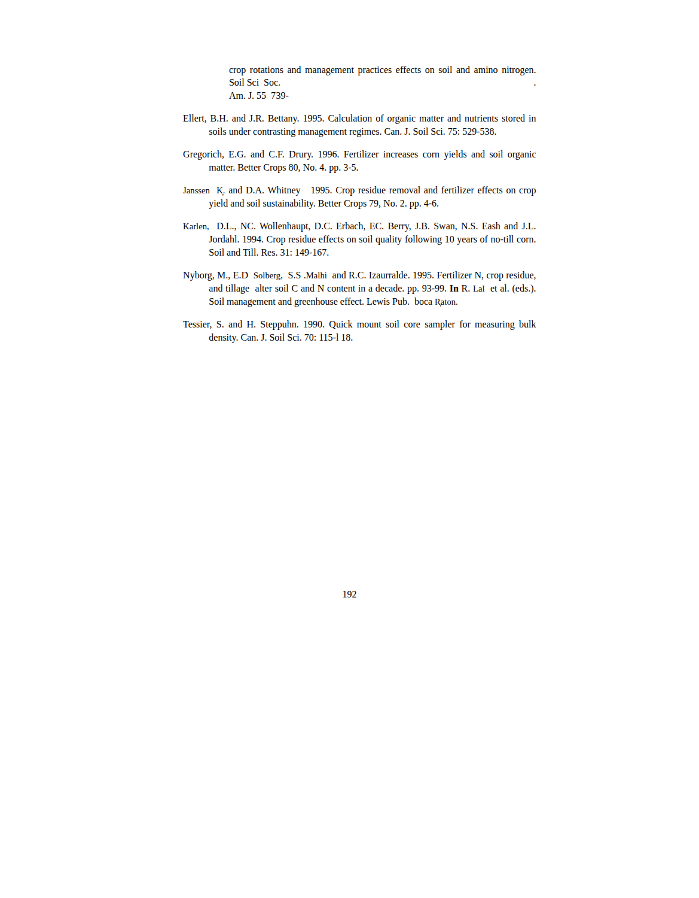crop rotations and management practices effects on soil and amino nitrogen. Soil Sci Soc..
Am. J. 55 739-
Ellert, B.H. and J.R. Bettany. 1995. Calculation of organic matter and nutrients stored in soils under contrasting management regimes. Can. J. Soil Sci. 75: 529-538.
Gregorich, E.G. and C.F. Drury. 1996. Fertilizer increases corn yields and soil organic matter. Better Crops 80, No. 4. pp. 3-5.
Janssen K̦. and D.A. Whitney 1995. Crop residue removal and fertilizer effects on crop yield and soil sustainability. Better Crops 79, No. 2. pp. 4-6.
Karlen, D.L., NC. Wollenhaupt, D.C. Erbach, EC. Berry, J.B. Swan, N.S. Eash and J.L. Jordahl. 1994. Crop residue effects on soil quality following 10 years of no-till corn. Soil and Till. Res. 31: 149-167.
Nyborg, M., E.D Solberg, S.S .Malhi and R.C. Izaurralde. 1995. Fertilizer N, crop residue, and tillage alter soil C and N content in a decade. pp. 93-99. In R. Lal et al. (eds.). Soil management and greenhouse effect. Lewis Pub. boca R̦aton.
Tessier, S. and H. Steppuhn. 1990. Quick mount soil core sampler for measuring bulk density. Can. J. Soil Sci. 70: 115-l 18.
192